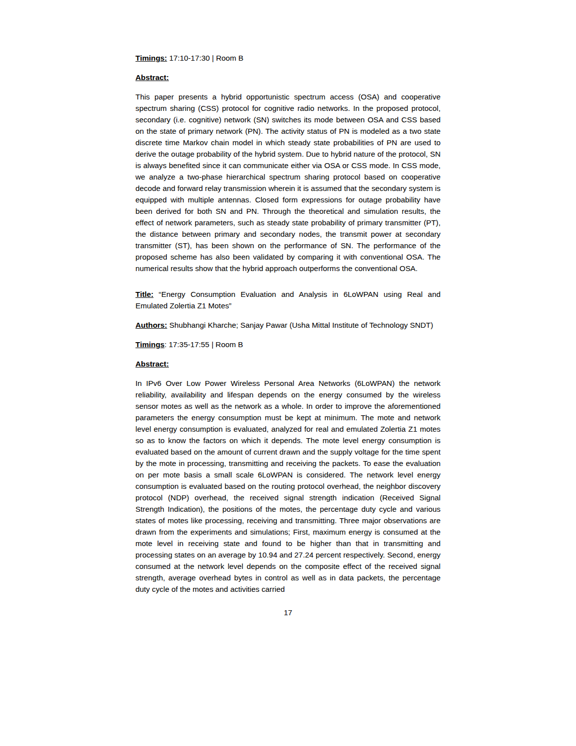Timings: 17:10-17:30 | Room B
Abstract:
This paper presents a hybrid opportunistic spectrum access (OSA) and cooperative spectrum sharing (CSS) protocol for cognitive radio networks. In the proposed protocol, secondary (i.e. cognitive) network (SN) switches its mode between OSA and CSS based on the state of primary network (PN). The activity status of PN is modeled as a two state discrete time Markov chain model in which steady state probabilities of PN are used to derive the outage probability of the hybrid system. Due to hybrid nature of the protocol, SN is always benefited since it can communicate either via OSA or CSS mode. In CSS mode, we analyze a two-phase hierarchical spectrum sharing protocol based on cooperative decode and forward relay transmission wherein it is assumed that the secondary system is equipped with multiple antennas. Closed form expressions for outage probability have been derived for both SN and PN. Through the theoretical and simulation results, the effect of network parameters, such as steady state probability of primary transmitter (PT), the distance between primary and secondary nodes, the transmit power at secondary transmitter (ST), has been shown on the performance of SN. The performance of the proposed scheme has also been validated by comparing it with conventional OSA. The numerical results show that the hybrid approach outperforms the conventional OSA.
Title: “Energy Consumption Evaluation and Analysis in 6LoWPAN using Real and Emulated Zolertia Z1 Motes”
Authors: Shubhangi Kharche; Sanjay Pawar (Usha Mittal Institute of Technology SNDT)
Timings: 17:35-17:55 | Room B
Abstract:
In IPv6 Over Low Power Wireless Personal Area Networks (6LoWPAN) the network reliability, availability and lifespan depends on the energy consumed by the wireless sensor motes as well as the network as a whole. In order to improve the aforementioned parameters the energy consumption must be kept at minimum. The mote and network level energy consumption is evaluated, analyzed for real and emulated Zolertia Z1 motes so as to know the factors on which it depends. The mote level energy consumption is evaluated based on the amount of current drawn and the supply voltage for the time spent by the mote in processing, transmitting and receiving the packets. To ease the evaluation on per mote basis a small scale 6LoWPAN is considered. The network level energy consumption is evaluated based on the routing protocol overhead, the neighbor discovery protocol (NDP) overhead, the received signal strength indication (Received Signal Strength Indication), the positions of the motes, the percentage duty cycle and various states of motes like processing, receiving and transmitting. Three major observations are drawn from the experiments and simulations; First, maximum energy is consumed at the mote level in receiving state and found to be higher than that in transmitting and processing states on an average by 10.94 and 27.24 percent respectively. Second, energy consumed at the network level depends on the composite effect of the received signal strength, average overhead bytes in control as well as in data packets, the percentage duty cycle of the motes and activities carried
17